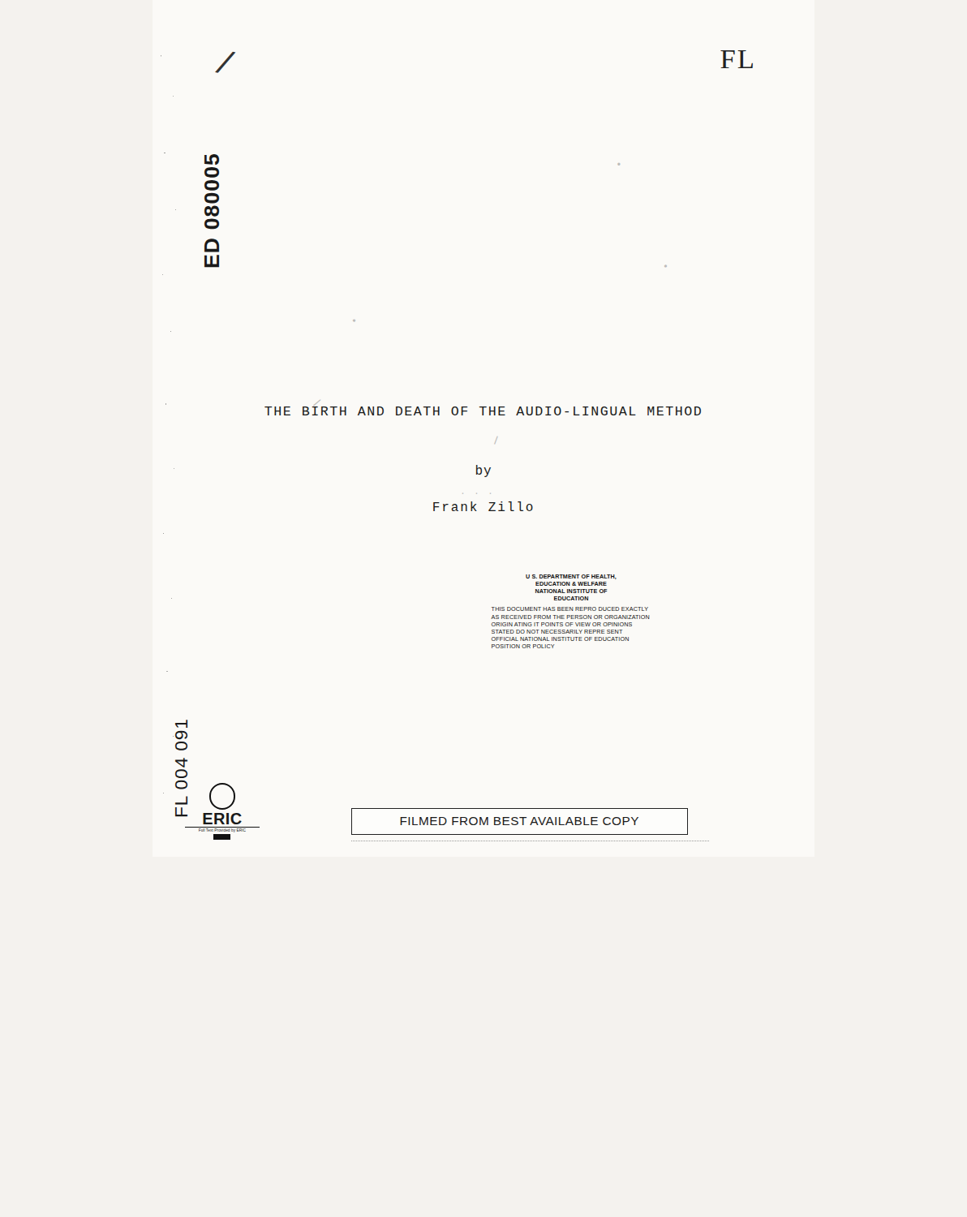/ ED 080005 FL 004 091
FL
• •
THE BIRTH AND DEATH OF THE AUDIO-LINGUAL METHOD
by
Frank Zillo
• — — . . .
U S. DEPARTMENT OF HEALTH,
EDUCATION & WELFARE
NATIONAL INSTITUTE OF
EDUCATION
THIS DOCUMENT HAS BEEN REPRO DUCED EXACTLY AS RECEIVED FROM THE PERSON OR ORGANIZATION ORIGIN ATING IT POINTS OF VIEW OR OPINIONS STATED DO NOT NECESSARILY REPRE SENT OFFICIAL NATIONAL INSTITUTE OF EDUCATION POSITION OR POLICY
FILMED FROM BEST AVAILABLE COPY
ERIC
Full Text Provided by ERIC